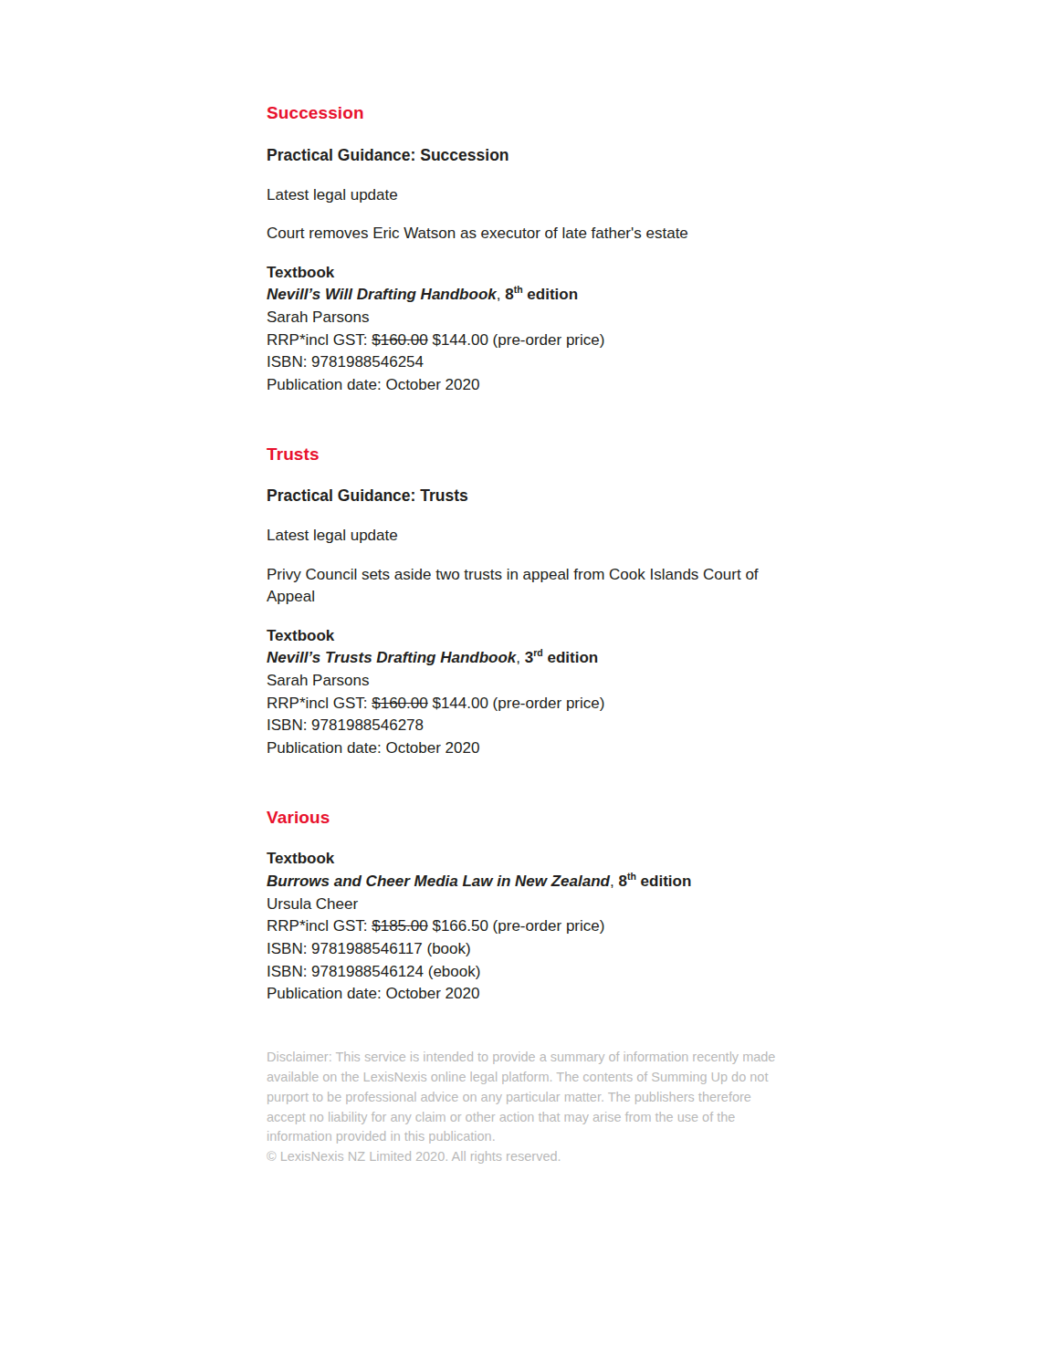Succession
Practical Guidance: Succession
Latest legal update
Court removes Eric Watson as executor of late father's estate
Textbook
Nevill’s Will Drafting Handbook, 8th edition
Sarah Parsons
RRP*incl GST: $160.00 $144.00 (pre-order price)
ISBN: 9781988546254
Publication date: October 2020
Trusts
Practical Guidance: Trusts
Latest legal update
Privy Council sets aside two trusts in appeal from Cook Islands Court of Appeal
Textbook
Nevill’s Trusts Drafting Handbook, 3rd edition
Sarah Parsons
RRP*incl GST: $160.00 $144.00 (pre-order price)
ISBN: 9781988546278
Publication date: October 2020
Various
Textbook
Burrows and Cheer Media Law in New Zealand, 8th edition
Ursula Cheer
RRP*incl GST: $185.00 $166.50 (pre-order price)
ISBN: 9781988546117 (book)
ISBN: 9781988546124 (ebook)
Publication date: October 2020
Disclaimer: This service is intended to provide a summary of information recently made available on the LexisNexis online legal platform. The contents of Summing Up do not purport to be professional advice on any particular matter. The publishers therefore accept no liability for any claim or other action that may arise from the use of the information provided in this publication.
© LexisNexis NZ Limited 2020. All rights reserved.